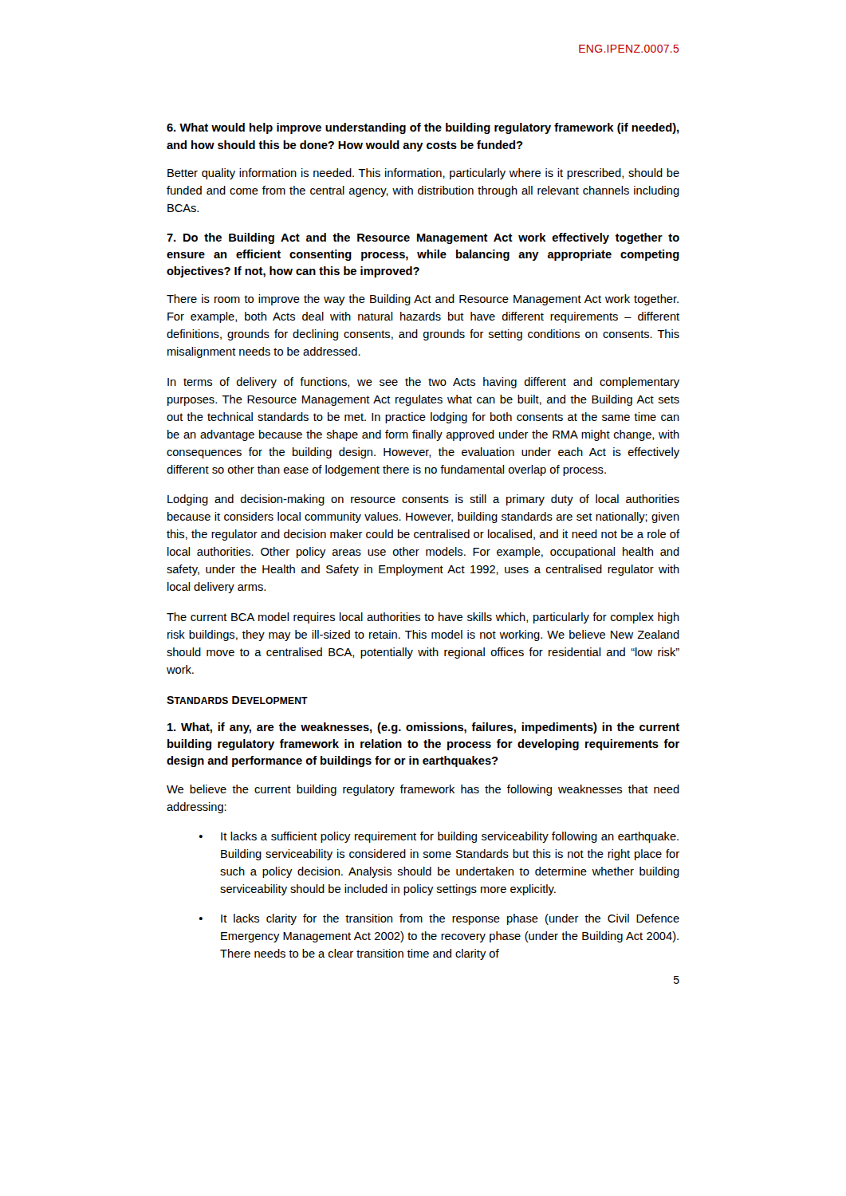ENG.IPENZ.0007.5
6. What would help improve understanding of the building regulatory framework (if needed), and how should this be done? How would any costs be funded?
Better quality information is needed. This information, particularly where is it prescribed, should be funded and come from the central agency, with distribution through all relevant channels including BCAs.
7. Do the Building Act and the Resource Management Act work effectively together to ensure an efficient consenting process, while balancing any appropriate competing objectives? If not, how can this be improved?
There is room to improve the way the Building Act and Resource Management Act work together. For example, both Acts deal with natural hazards but have different requirements – different definitions, grounds for declining consents, and grounds for setting conditions on consents. This misalignment needs to be addressed.
In terms of delivery of functions, we see the two Acts having different and complementary purposes. The Resource Management Act regulates what can be built, and the Building Act sets out the technical standards to be met. In practice lodging for both consents at the same time can be an advantage because the shape and form finally approved under the RMA might change, with consequences for the building design. However, the evaluation under each Act is effectively different so other than ease of lodgement there is no fundamental overlap of process.
Lodging and decision-making on resource consents is still a primary duty of local authorities because it considers local community values. However, building standards are set nationally; given this, the regulator and decision maker could be centralised or localised, and it need not be a role of local authorities. Other policy areas use other models. For example, occupational health and safety, under the Health and Safety in Employment Act 1992, uses a centralised regulator with local delivery arms.
The current BCA model requires local authorities to have skills which, particularly for complex high risk buildings, they may be ill-sized to retain. This model is not working. We believe New Zealand should move to a centralised BCA, potentially with regional offices for residential and “low risk” work.
STANDARDS DEVELOPMENT
1. What, if any, are the weaknesses, (e.g. omissions, failures, impediments) in the current building regulatory framework in relation to the process for developing requirements for design and performance of buildings for or in earthquakes?
We believe the current building regulatory framework has the following weaknesses that need addressing:
It lacks a sufficient policy requirement for building serviceability following an earthquake. Building serviceability is considered in some Standards but this is not the right place for such a policy decision. Analysis should be undertaken to determine whether building serviceability should be included in policy settings more explicitly.
It lacks clarity for the transition from the response phase (under the Civil Defence Emergency Management Act 2002) to the recovery phase (under the Building Act 2004). There needs to be a clear transition time and clarity of
5